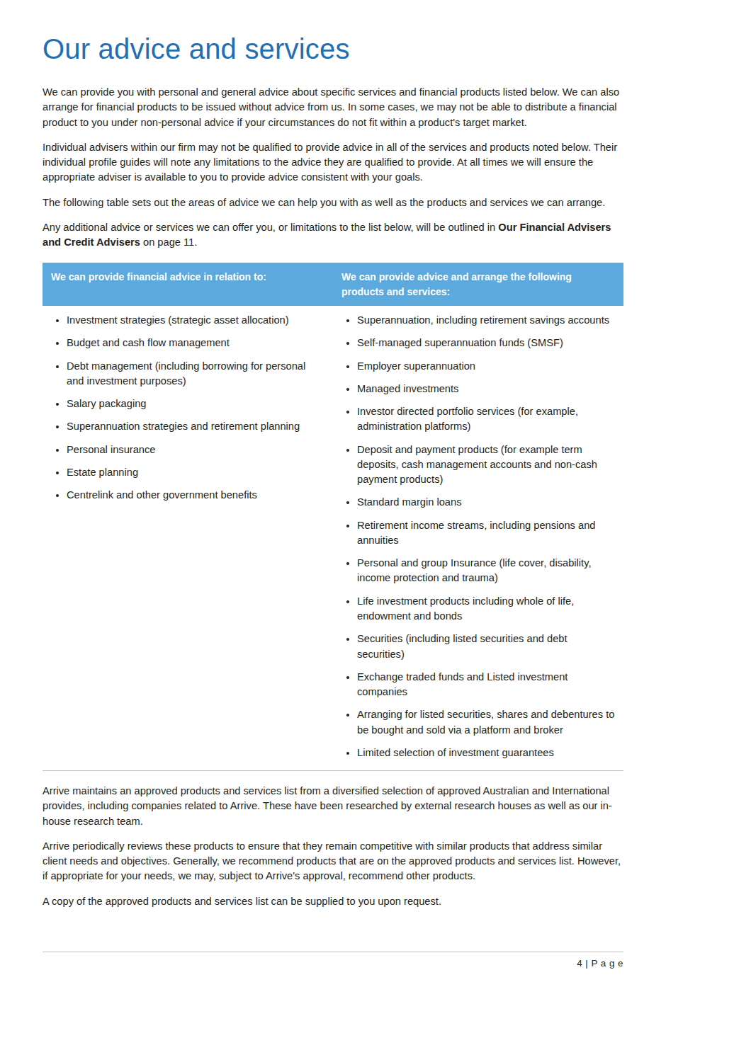Our advice and services
We can provide you with personal and general advice about specific services and financial products listed below. We can also arrange for financial products to be issued without advice from us. In some cases, we may not be able to distribute a financial product to you under non-personal advice if your circumstances do not fit within a product's target market.
Individual advisers within our firm may not be qualified to provide advice in all of the services and products noted below. Their individual profile guides will note any limitations to the advice they are qualified to provide. At all times we will ensure the appropriate adviser is available to you to provide advice consistent with your goals.
The following table sets out the areas of advice we can help you with as well as the products and services we can arrange.
Any additional advice or services we can offer you, or limitations to the list below, will be outlined in Our Financial Advisers and Credit Advisers on page 11.
| We can provide financial advice in relation to: | We can provide advice and arrange the following products and services: |
| --- | --- |
| Investment strategies (strategic asset allocation) Budget and cash flow management Debt management (including borrowing for personal and investment purposes) Salary packaging Superannuation strategies and retirement planning Personal insurance Estate planning Centrelink and other government benefits | Superannuation, including retirement savings accounts Self-managed superannuation funds (SMSF) Employer superannuation Managed investments Investor directed portfolio services (for example, administration platforms) Deposit and payment products (for example term deposits, cash management accounts and non-cash payment products) Standard margin loans Retirement income streams, including pensions and annuities Personal and group Insurance (life cover, disability, income protection and trauma) Life investment products including whole of life, endowment and bonds Securities (including listed securities and debt securities) Exchange traded funds and Listed investment companies Arranging for listed securities, shares and debentures to be bought and sold via a platform and broker Limited selection of investment guarantees |
Arrive maintains an approved products and services list from a diversified selection of approved Australian and International provides, including companies related to Arrive. These have been researched by external research houses as well as our in-house research team.
Arrive periodically reviews these products to ensure that they remain competitive with similar products that address similar client needs and objectives. Generally, we recommend products that are on the approved products and services list. However, if appropriate for your needs, we may, subject to Arrive's approval, recommend other products.
A copy of the approved products and services list can be supplied to you upon request.
4 | P a g e